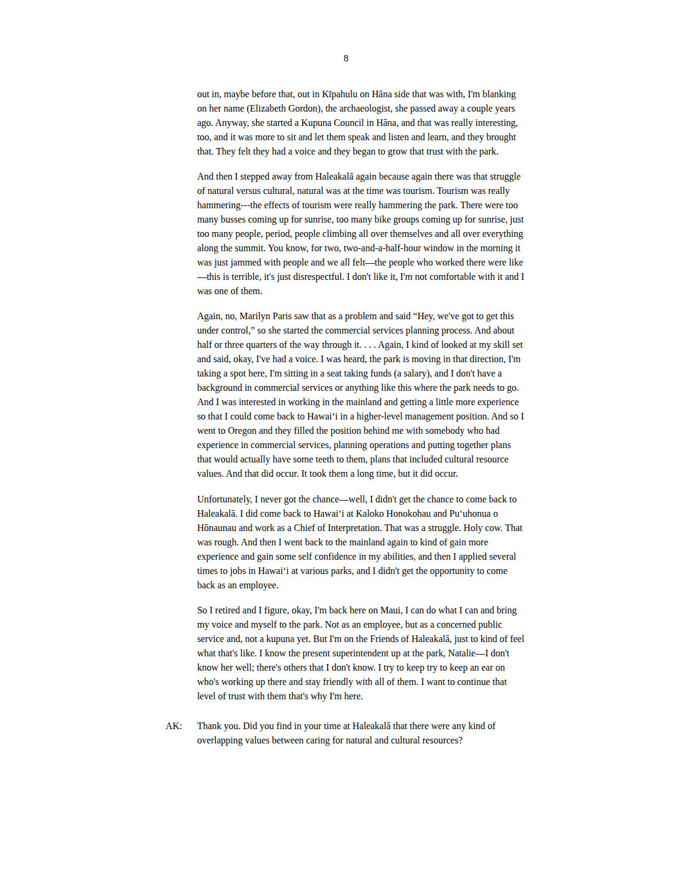8
out in, maybe before that, out in Kīpahulu on Hāna side that was with, I'm blanking on her name (Elizabeth Gordon), the archaeologist, she passed away a couple years ago. Anyway, she started a Kupuna Council in Hāna, and that was really interesting, too, and it was more to sit and let them speak and listen and learn, and they brought that. They felt they had a voice and they began to grow that trust with the park.
And then I stepped away from Haleakalā again because again there was that struggle of natural versus cultural, natural was at the time was tourism. Tourism was really hammering---the effects of tourism were really hammering the park. There were too many busses coming up for sunrise, too many bike groups coming up for sunrise, just too many people, period, people climbing all over themselves and all over everything along the summit. You know, for two, two-and-a-half-hour window in the morning it was just jammed with people and we all felt—the people who worked there were like—this is terrible, it's just disrespectful. I don't like it, I'm not comfortable with it and I was one of them.
Again, no, Marilyn Paris saw that as a problem and said “Hey, we've got to get this under control,” so she started the commercial services planning process. And about half or three quarters of the way through it. . . . Again, I kind of looked at my skill set and said, okay, I've had a voice. I was heard, the park is moving in that direction, I'm taking a spot here, I'm sitting in a seat taking funds (a salary), and I don't have a background in commercial services or anything like this where the park needs to go. And I was interested in working in the mainland and getting a little more experience so that I could come back to Hawaiʻi in a higher-level management position. And so I went to Oregon and they filled the position behind me with somebody who had experience in commercial services, planning operations and putting together plans that would actually have some teeth to them, plans that included cultural resource values. And that did occur. It took them a long time, but it did occur.
Unfortunately, I never got the chance—well, I didn't get the chance to come back to Haleakalā. I did come back to Hawaiʻi at Kaloko Honokohau and Puʻuhonua o Hōnaunau and work as a Chief of Interpretation. That was a struggle. Holy cow. That was rough. And then I went back to the mainland again to kind of gain more experience and gain some self confidence in my abilities, and then I applied several times to jobs in Hawaiʻi at various parks, and I didn't get the opportunity to come back as an employee.
So I retired and I figure, okay, I'm back here on Maui, I can do what I can and bring my voice and myself to the park. Not as an employee, but as a concerned public service and, not a kupuna yet. But I'm on the Friends of Haleakalā, just to kind of feel what that's like. I know the present superintendent up at the park, Natalie—I don't know her well; there's others that I don't know. I try to keep try to keep an ear on who's working up there and stay friendly with all of them. I want to continue that level of trust with them that's why I'm here.
AK:
Thank you. Did you find in your time at Haleakalā that there were any kind of overlapping values between caring for natural and cultural resources?